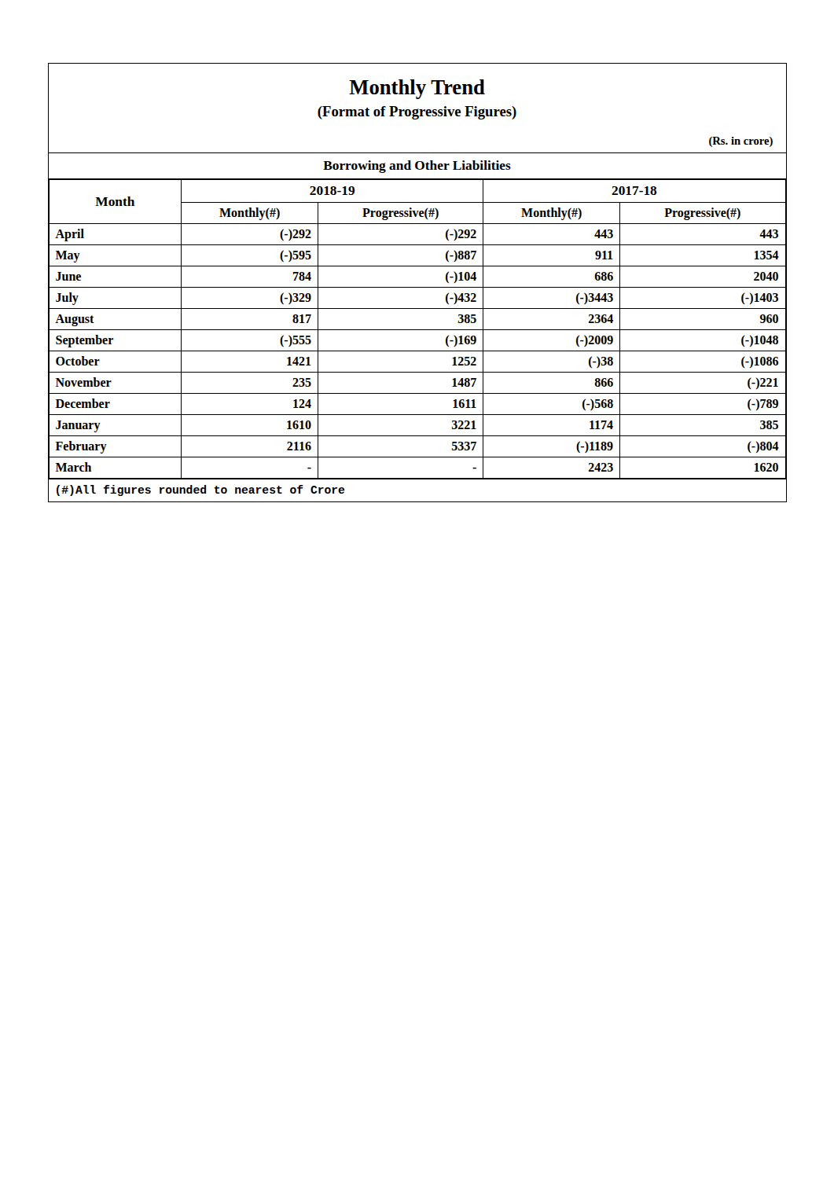Monthly Trend
(Format of Progressive Figures)
(Rs. in crore)
Borrowing and Other Liabilities
| Month | 2018-19 | 2017-18 |
| --- | --- | --- |
| Monthly(#) | Progressive(#) | Monthly(#) | Progressive(#) |
| April | (-)292 | (-)292 | 443 | 443 |
| May | (-)595 | (-)887 | 911 | 1354 |
| June | 784 | (-)104 | 686 | 2040 |
| July | (-)329 | (-)432 | (-)3443 | (-)1403 |
| August | 817 | 385 | 2364 | 960 |
| September | (-)555 | (-)169 | (-)2009 | (-)1048 |
| October | 1421 | 1252 | (-)38 | (-)1086 |
| November | 235 | 1487 | 866 | (-)221 |
| December | 124 | 1611 | (-)568 | (-)789 |
| January | 1610 | 3221 | 1174 | 385 |
| February | 2116 | 5337 | (-)1189 | (-)804 |
| March | - | - | 2423 | 1620 |
(#)All figures rounded to nearest of Crore